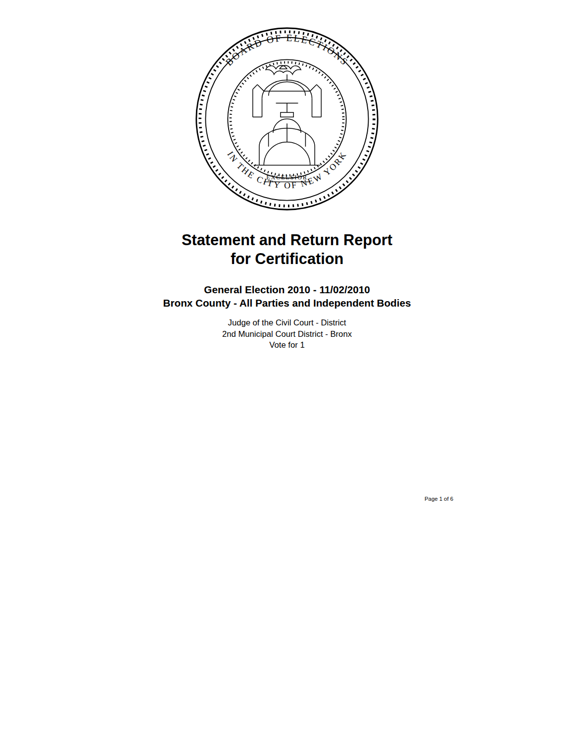Statement and Return Report
for Certification
General Election 2010 - 11/02/2010
Bronx County - All Parties and Independent Bodies
Judge of the Civil Court - District
2nd Municipal Court District - Bronx
Vote for 1
Page 1 of 6